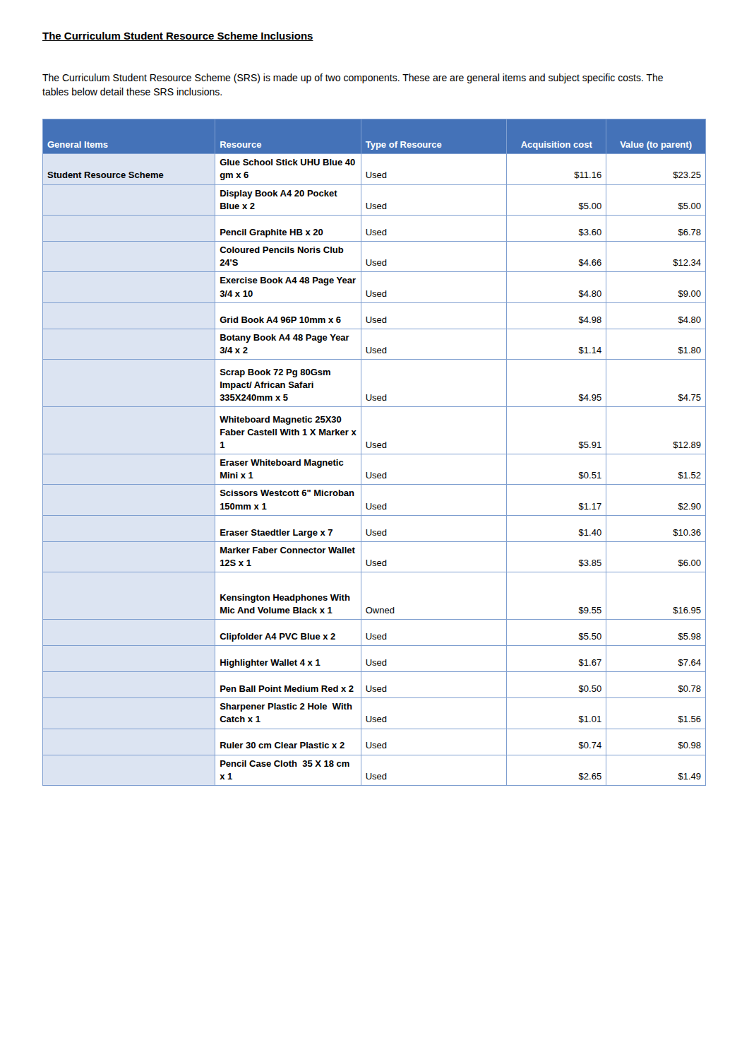The Curriculum Student Resource Scheme Inclusions
The Curriculum Student Resource Scheme (SRS) is made up of two components. These are are general items and subject specific costs. The tables below detail these SRS inclusions.
| General Items | Resource | Type of Resource | Acquisition cost | Value (to parent) |
| --- | --- | --- | --- | --- |
| Student Resource Scheme | Glue School Stick UHU Blue 40 gm x 6 | Used | $11.16 | $23.25 |
| | Display Book A4 20 Pocket Blue x 2 | Used | $5.00 | $5.00 |
| | Pencil Graphite HB x 20 | Used | $3.60 | $6.78 |
| | Coloured Pencils Noris Club 24'S | Used | $4.66 | $12.34 |
| | Exercise Book A4 48 Page Year 3/4 x 10 | Used | $4.80 | $9.00 |
| | Grid Book A4 96P 10mm x 6 | Used | $4.98 | $4.80 |
| | Botany Book A4 48 Page Year 3/4 x 2 | Used | $1.14 | $1.80 |
| | Scrap Book 72 Pg 80Gsm Impact/ African Safari 335X240mm x 5 | Used | $4.95 | $4.75 |
| | Whiteboard Magnetic 25X30 Faber Castell With 1 X Marker x 1 | Used | $5.91 | $12.89 |
| | Eraser Whiteboard Magnetic Mini x 1 | Used | $0.51 | $1.52 |
| | Scissors Westcott 6" Microban 150mm x 1 | Used | $1.17 | $2.90 |
| | Eraser Staedtler Large x 7 | Used | $1.40 | $10.36 |
| | Marker Faber Connector Wallet 12S x 1 | Used | $3.85 | $6.00 |
| | Kensington Headphones With Mic And Volume Black x 1 | Owned | $9.55 | $16.95 |
| | Clipfolder A4 PVC Blue x 2 | Used | $5.50 | $5.98 |
| | Highlighter Wallet 4 x 1 | Used | $1.67 | $7.64 |
| | Pen Ball Point Medium Red x 2 | Used | $0.50 | $0.78 |
| | Sharpener Plastic 2 Hole With Catch x 1 | Used | $1.01 | $1.56 |
| | Ruler 30 cm Clear Plastic x 2 | Used | $0.74 | $0.98 |
| | Pencil Case Cloth 35 X 18 cm x 1 | Used | $2.65 | $1.49 |